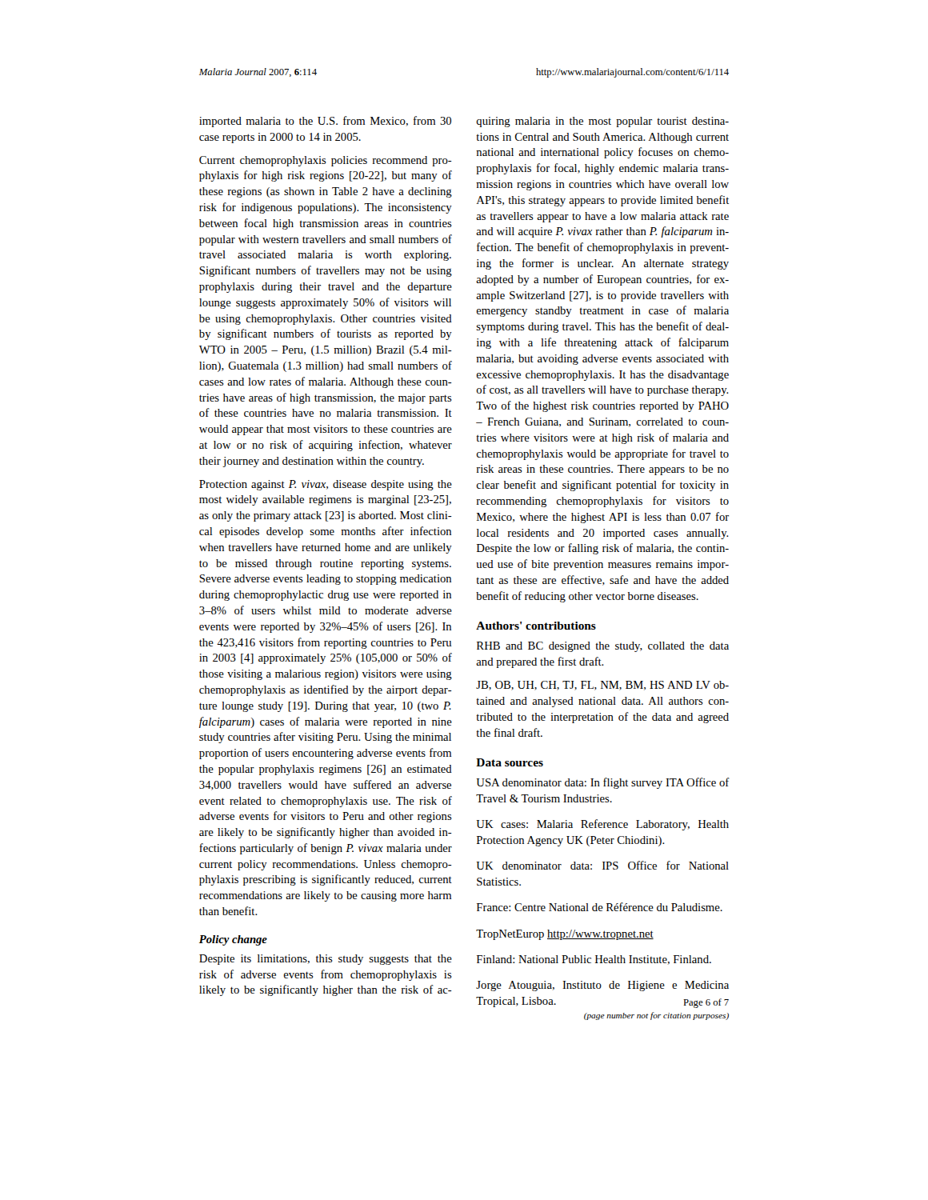Malaria Journal 2007, 6:114
http://www.malariajournal.com/content/6/1/114
imported malaria to the U.S. from Mexico, from 30 case reports in 2000 to 14 in 2005.
Current chemoprophylaxis policies recommend prophylaxis for high risk regions [20-22], but many of these regions (as shown in Table 2 have a declining risk for indigenous populations). The inconsistency between focal high transmission areas in countries popular with western travellers and small numbers of travel associated malaria is worth exploring. Significant numbers of travellers may not be using prophylaxis during their travel and the departure lounge suggests approximately 50% of visitors will be using chemoprophylaxis. Other countries visited by significant numbers of tourists as reported by WTO in 2005 – Peru, (1.5 million) Brazil (5.4 million), Guatemala (1.3 million) had small numbers of cases and low rates of malaria. Although these countries have areas of high transmission, the major parts of these countries have no malaria transmission. It would appear that most visitors to these countries are at low or no risk of acquiring infection, whatever their journey and destination within the country.
Protection against P. vivax, disease despite using the most widely available regimens is marginal [23-25], as only the primary attack [23] is aborted. Most clinical episodes develop some months after infection when travellers have returned home and are unlikely to be missed through routine reporting systems. Severe adverse events leading to stopping medication during chemoprophylactic drug use were reported in 3–8% of users whilst mild to moderate adverse events were reported by 32%–45% of users [26]. In the 423,416 visitors from reporting countries to Peru in 2003 [4] approximately 25% (105,000 or 50% of those visiting a malarious region) visitors were using chemoprophylaxis as identified by the airport departure lounge study [19]. During that year, 10 (two P. falciparum) cases of malaria were reported in nine study countries after visiting Peru. Using the minimal proportion of users encountering adverse events from the popular prophylaxis regimens [26] an estimated 34,000 travellers would have suffered an adverse event related to chemoprophylaxis use. The risk of adverse events for visitors to Peru and other regions are likely to be significantly higher than avoided infections particularly of benign P. vivax malaria under current policy recommendations. Unless chemoprophylaxis prescribing is significantly reduced, current recommendations are likely to be causing more harm than benefit.
Policy change
Despite its limitations, this study suggests that the risk of adverse events from chemoprophylaxis is likely to be significantly higher than the risk of acquiring malaria in the most popular tourist destinations in Central and South America. Although current national and international policy focuses on chemoprophylaxis for focal, highly endemic malaria transmission regions in countries which have overall low API's, this strategy appears to provide limited benefit as travellers appear to have a low malaria attack rate and will acquire P. vivax rather than P. falciparum infection. The benefit of chemoprophylaxis in preventing the former is unclear. An alternate strategy adopted by a number of European countries, for example Switzerland [27], is to provide travellers with emergency standby treatment in case of malaria symptoms during travel. This has the benefit of dealing with a life threatening attack of falciparum malaria, but avoiding adverse events associated with excessive chemoprophylaxis. It has the disadvantage of cost, as all travellers will have to purchase therapy. Two of the highest risk countries reported by PAHO – French Guiana, and Surinam, correlated to countries where visitors were at high risk of malaria and chemoprophylaxis would be appropriate for travel to risk areas in these countries. There appears to be no clear benefit and significant potential for toxicity in recommending chemoprophylaxis for visitors to Mexico, where the highest API is less than 0.07 for local residents and 20 imported cases annually. Despite the low or falling risk of malaria, the continued use of bite prevention measures remains important as these are effective, safe and have the added benefit of reducing other vector borne diseases.
Authors' contributions
RHB and BC designed the study, collated the data and prepared the first draft.
JB, OB, UH, CH, TJ, FL, NM, BM, HS AND LV obtained and analysed national data. All authors contributed to the interpretation of the data and agreed the final draft.
Data sources
USA denominator data: In flight survey ITA Office of Travel & Tourism Industries.
UK cases: Malaria Reference Laboratory, Health Protection Agency UK (Peter Chiodini).
UK denominator data: IPS Office for National Statistics.
France: Centre National de Référence du Paludisme.
TropNetEurop http://www.tropnet.net
Finland: National Public Health Institute, Finland.
Jorge Atouguia, Instituto de Higiene e Medicina Tropical, Lisboa.
Page 6 of 7
(page number not for citation purposes)